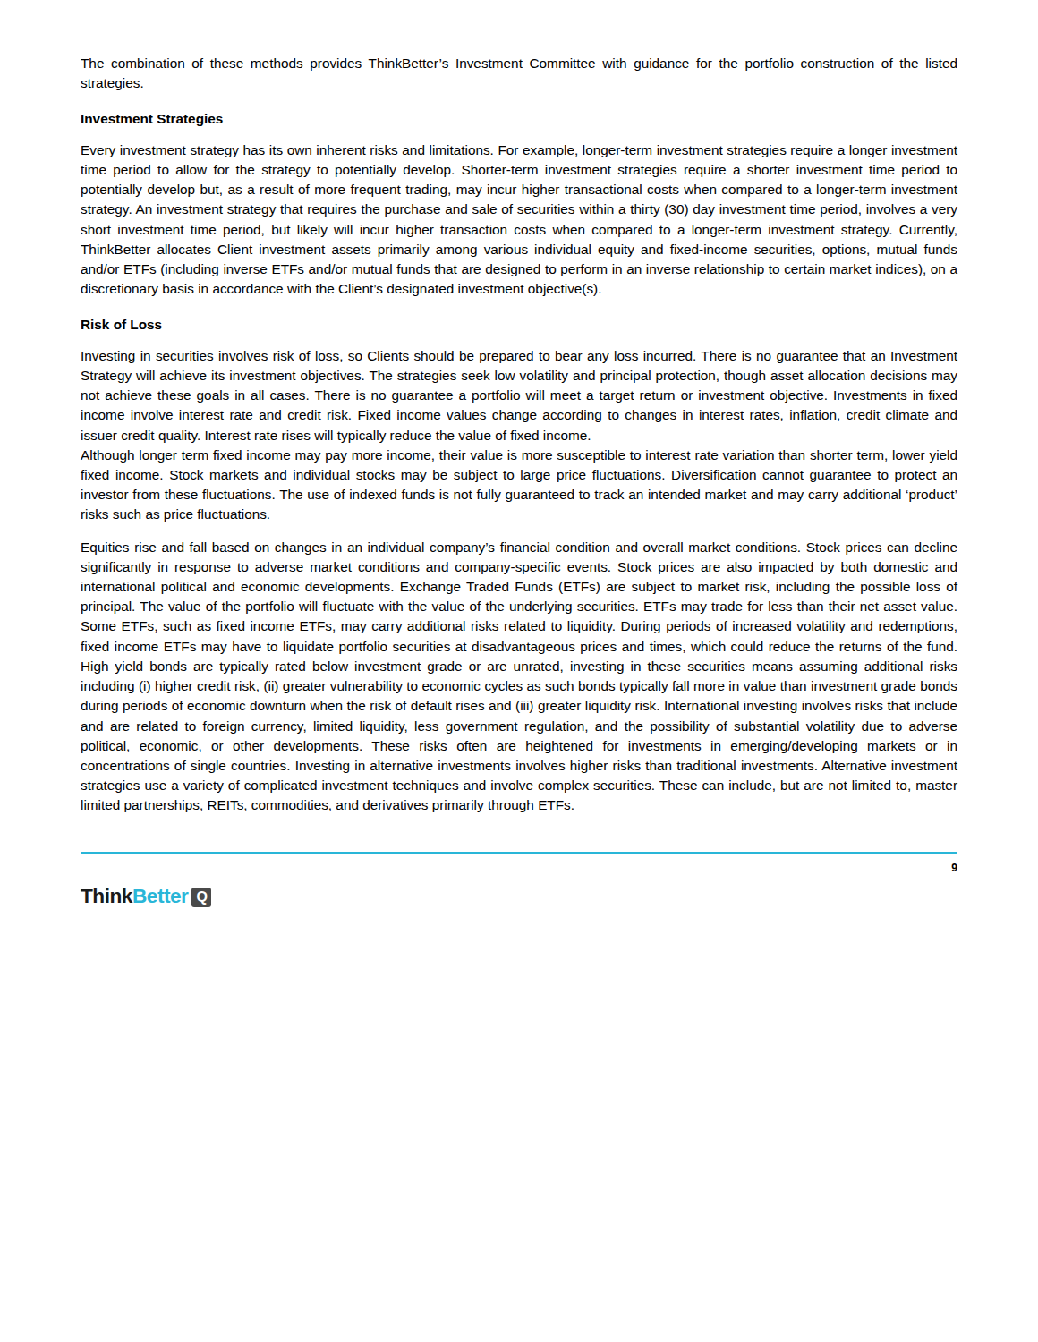The combination of these methods provides ThinkBetter’s Investment Committee with guidance for the portfolio construction of the listed strategies.
Investment Strategies
Every investment strategy has its own inherent risks and limitations. For example, longer-term investment strategies require a longer investment time period to allow for the strategy to potentially develop. Shorter-term investment strategies require a shorter investment time period to potentially develop but, as a result of more frequent trading, may incur higher transactional costs when compared to a longer-term investment strategy. An investment strategy that requires the purchase and sale of securities within a thirty (30) day investment time period, involves a very short investment time period, but likely will incur higher transaction costs when compared to a longer-term investment strategy. Currently, ThinkBetter allocates Client investment assets primarily among various individual equity and fixed-income securities, options, mutual funds and/or ETFs (including inverse ETFs and/or mutual funds that are designed to perform in an inverse relationship to certain market indices), on a discretionary basis in accordance with the Client’s designated investment objective(s).
Risk of Loss
Investing in securities involves risk of loss, so Clients should be prepared to bear any loss incurred. There is no guarantee that an Investment Strategy will achieve its investment objectives. The strategies seek low volatility and principal protection, though asset allocation decisions may not achieve these goals in all cases. There is no guarantee a portfolio will meet a target return or investment objective. Investments in fixed income involve interest rate and credit risk. Fixed income values change according to changes in interest rates, inflation, credit climate and issuer credit quality. Interest rate rises will typically reduce the value of fixed income.
Although longer term fixed income may pay more income, their value is more susceptible to interest rate variation than shorter term, lower yield fixed income. Stock markets and individual stocks may be subject to large price fluctuations. Diversification cannot guarantee to protect an investor from these fluctuations. The use of indexed funds is not fully guaranteed to track an intended market and may carry additional ‘product’ risks such as price fluctuations.
Equities rise and fall based on changes in an individual company’s financial condition and overall market conditions. Stock prices can decline significantly in response to adverse market conditions and company-specific events. Stock prices are also impacted by both domestic and international political and economic developments. Exchange Traded Funds (ETFs) are subject to market risk, including the possible loss of principal. The value of the portfolio will fluctuate with the value of the underlying securities. ETFs may trade for less than their net asset value. Some ETFs, such as fixed income ETFs, may carry additional risks related to liquidity. During periods of increased volatility and redemptions, fixed income ETFs may have to liquidate portfolio securities at disadvantageous prices and times, which could reduce the returns of the fund. High yield bonds are typically rated below investment grade or are unrated, investing in these securities means assuming additional risks including (i) higher credit risk, (ii) greater vulnerability to economic cycles as such bonds typically fall more in value than investment grade bonds during periods of economic downturn when the risk of default rises and (iii) greater liquidity risk. International investing involves risks that include and are related to foreign currency, limited liquidity, less government regulation, and the possibility of substantial volatility due to adverse political, economic, or other developments. These risks often are heightened for investments in emerging/developing markets or in concentrations of single countries. Investing in alternative investments involves higher risks than traditional investments. Alternative investment strategies use a variety of complicated investment techniques and involve complex securities. These can include, but are not limited to, master limited partnerships, REITs, commodities, and derivatives primarily through ETFs.
9
Think Better Q